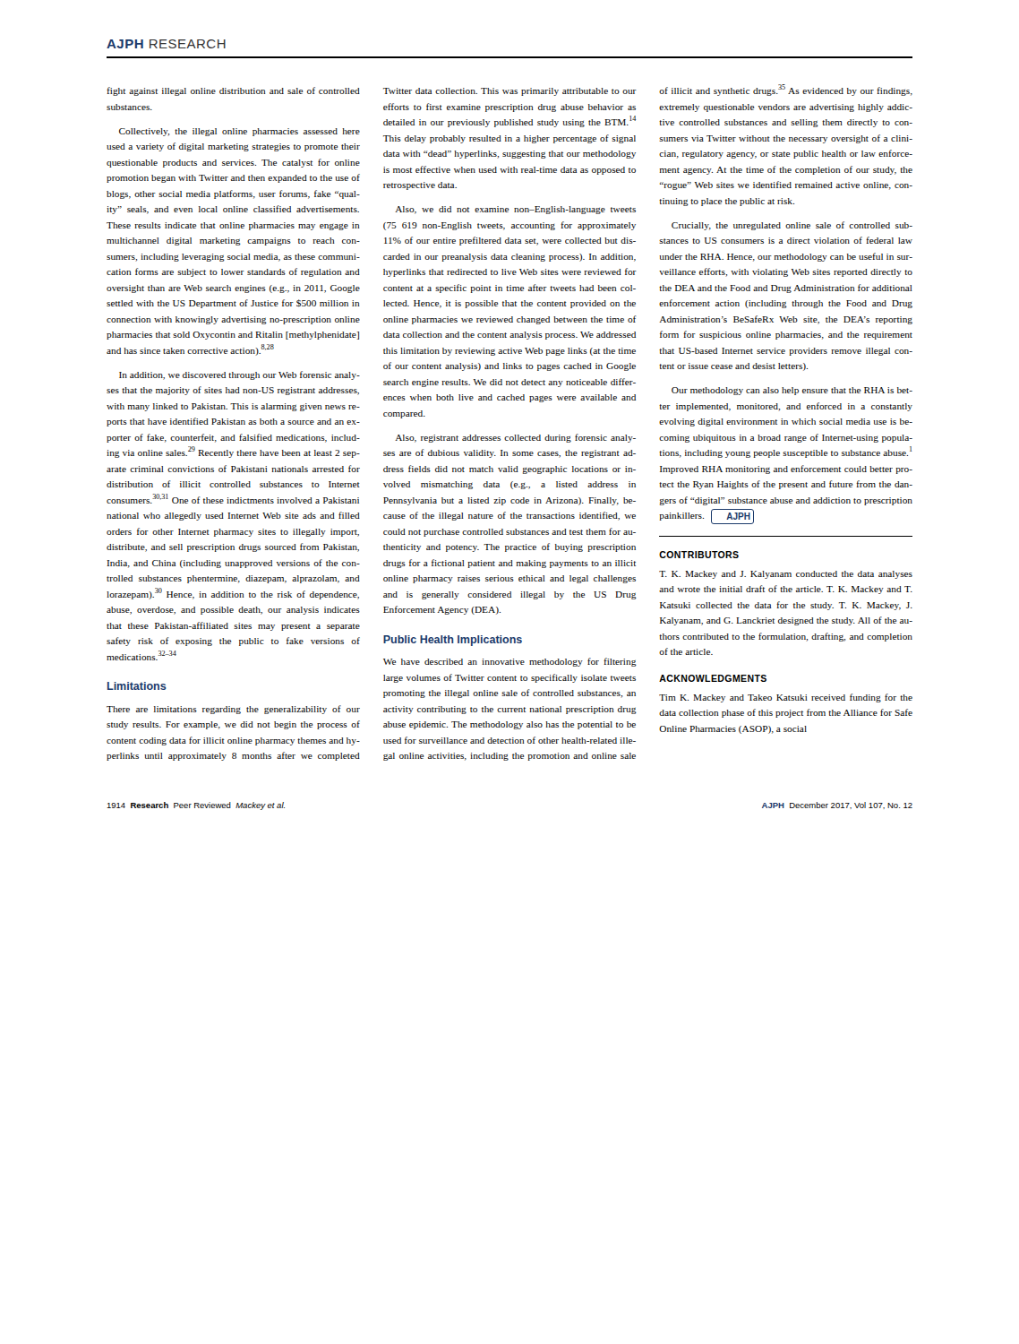AJPH RESEARCH
fight against illegal online distribution and sale of controlled substances.
Collectively, the illegal online pharmacies assessed here used a variety of digital marketing strategies to promote their questionable products and services. The catalyst for online promotion began with Twitter and then expanded to the use of blogs, other social media platforms, user forums, fake “quality” seals, and even local online classified advertisements. These results indicate that online pharmacies may engage in multichannel digital marketing campaigns to reach consumers, including leveraging social media, as these communication forms are subject to lower standards of regulation and oversight than are Web search engines (e.g., in 2011, Google settled with the US Department of Justice for $500 million in connection with knowingly advertising no-prescription online pharmacies that sold Oxycontin and Ritalin [methylphenidate] and has since taken corrective action).8,28
In addition, we discovered through our Web forensic analyses that the majority of sites had non-US registrant addresses, with many linked to Pakistan. This is alarming given news reports that have identified Pakistan as both a source and an exporter of fake, counterfeit, and falsified medications, including via online sales.29 Recently there have been at least 2 separate criminal convictions of Pakistani nationals arrested for distribution of illicit controlled substances to Internet consumers.30,31 One of these indictments involved a Pakistani national who allegedly used Internet Web site ads and filled orders for other Internet pharmacy sites to illegally import, distribute, and sell prescription drugs sourced from Pakistan, India, and China (including unapproved versions of the controlled substances phentermine, diazepam, alprazolam, and lorazepam).30 Hence, in addition to the risk of dependence, abuse, overdose, and possible death, our analysis indicates that these Pakistan-affiliated sites may present a separate safety risk of exposing the public to fake versions of medications.32–34
Limitations
There are limitations regarding the generalizability of our study results. For example, we did not begin the process of content coding data for illicit online pharmacy themes and hyperlinks until approximately 8 months after we completed Twitter data collection. This was primarily attributable to our efforts to first examine prescription drug abuse behavior as detailed in our previously published study using the BTM.14 This delay probably resulted in a higher percentage of signal data with “dead” hyperlinks, suggesting that our methodology is most effective when used with real-time data as opposed to retrospective data.
Also, we did not examine non–English-language tweets (75 619 non-English tweets, accounting for approximately 11% of our entire prefiltered data set, were collected but discarded in our preanalysis data cleaning process). In addition, hyperlinks that redirected to live Web sites were reviewed for content at a specific point in time after tweets had been collected. Hence, it is possible that the content provided on the online pharmacies we reviewed changed between the time of data collection and the content analysis process. We addressed this limitation by reviewing active Web page links (at the time of our content analysis) and links to pages cached in Google search engine results. We did not detect any noticeable differences when both live and cached pages were available and compared.
Also, registrant addresses collected during forensic analyses are of dubious validity. In some cases, the registrant address fields did not match valid geographic locations or involved mismatching data (e.g., a listed address in Pennsylvania but a listed zip code in Arizona). Finally, because of the illegal nature of the transactions identified, we could not purchase controlled substances and test them for authenticity and potency. The practice of buying prescription drugs for a fictional patient and making payments to an illicit online pharmacy raises serious ethical and legal challenges and is generally considered illegal by the US Drug Enforcement Agency (DEA).
Public Health Implications
We have described an innovative methodology for filtering large volumes of Twitter content to specifically isolate tweets promoting the illegal online sale of controlled substances, an activity contributing to the current national prescription drug abuse epidemic. The methodology also has the potential to be used for surveillance and detection of other health-related illegal online activities, including the promotion and online sale of illicit and synthetic drugs.35 As evidenced by our findings, extremely questionable vendors are advertising highly addictive controlled substances and selling them directly to consumers via Twitter without the necessary oversight of a clinician, regulatory agency, or state public health or law enforcement agency. At the time of the completion of our study, the “rogue” Web sites we identified remained active online, continuing to place the public at risk.
Crucially, the unregulated online sale of controlled substances to US consumers is a direct violation of federal law under the RHA. Hence, our methodology can be useful in surveillance efforts, with violating Web sites reported directly to the DEA and the Food and Drug Administration for additional enforcement action (including through the Food and Drug Administration’s BeSafeRx Web site, the DEA’s reporting form for suspicious online pharmacies, and the requirement that US-based Internet service providers remove illegal content or issue cease and desist letters).
Our methodology can also help ensure that the RHA is better implemented, monitored, and enforced in a constantly evolving digital environment in which social media use is becoming ubiquitous in a broad range of Internet-using populations, including young people susceptible to substance abuse.1 Improved RHA monitoring and enforcement could better protect the Ryan Haights of the present and future from the dangers of “digital” substance abuse and addiction to prescription painkillers. AJPH
CONTRIBUTORS
T. K. Mackey and J. Kalyanam conducted the data analyses and wrote the initial draft of the article. T. K. Mackey and T. Katsuki collected the data for the study. T. K. Mackey, J. Kalyanam, and G. Lanckriet designed the study. All of the authors contributed to the formulation, drafting, and completion of the article.
ACKNOWLEDGMENTS
Tim K. Mackey and Takeo Katsuki received funding for the data collection phase of this project from the Alliance for Safe Online Pharmacies (ASOP), a social
1914 Research Peer Reviewed Mackey et al.
AJPH December 2017, Vol 107, No. 12